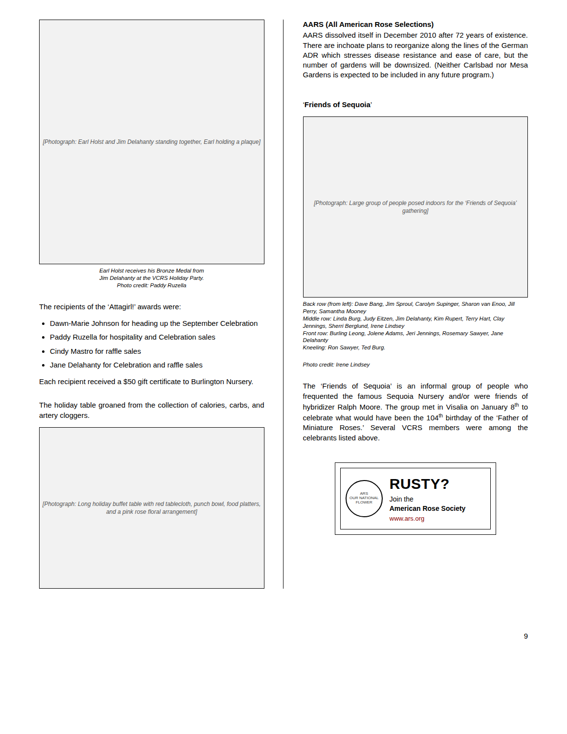[Photograph: Earl Holst and Jim Delahanty standing together, Earl holding a plaque]
Earl Holst receives his Bronze Medal from
Jim Delahanty at the VCRS Holiday Party.
Photo credit: Paddy Ruzella
The recipients of the ‘Attagirl!’ awards were:
Dawn-Marie Johnson for heading up the September Celebration
Paddy Ruzella for hospitality and Celebration sales
Cindy Mastro for raffle sales
Jane Delahanty for Celebration and raffle sales
Each recipient received a $50 gift certificate to Burlington Nursery.
The holiday table groaned from the collection of calories, carbs, and artery cloggers.
[Photograph: Long holiday buffet table with red tablecloth, punch bowl, food platters, and a pink rose floral arrangement]
AARS (All American Rose Selections)
AARS dissolved itself in December 2010 after 72 years of existence. There are inchoate plans to reorganize along the lines of the German ADR which stresses disease resistance and ease of care, but the number of gardens will be downsized. (Neither Carlsbad nor Mesa Gardens is expected to be included in any future program.)
‘Friends of Sequoia’
[Photograph: Large group of people posed indoors for the ‘Friends of Sequoia’ gathering]
Back row (from left): Dave Bang, Jim Sproul, Carolyn Supinger, Sharon van Enoo, Jill Perry, Samantha Mooney
Middle row: Linda Burg, Judy Eitzen, Jim Delahanty, Kim Rupert, Terry Hart, Clay Jennings, Sherri Berglund, Irene Lindsey
Front row: Burling Leong, Jolene Adams, Jeri Jennings, Rosemary Sawyer, Jane Delahanty
Kneeling: Ron Sawyer, Ted Burg.
Photo credit: Irene Lindsey
The ‘Friends of Sequoia’ is an informal group of people who frequented the famous Sequoia Nursery and/or were friends of hybridizer Ralph Moore. The group met in Visalia on January 8th to celebrate what would have been the 104th birthday of the ‘Father of Miniature Roses.’ Several VCRS members were among the celebrants listed above.
ARS
OUR NATIONAL
FLOWER
RUSTY?
Join the
American Rose Society
www.ars.org
9